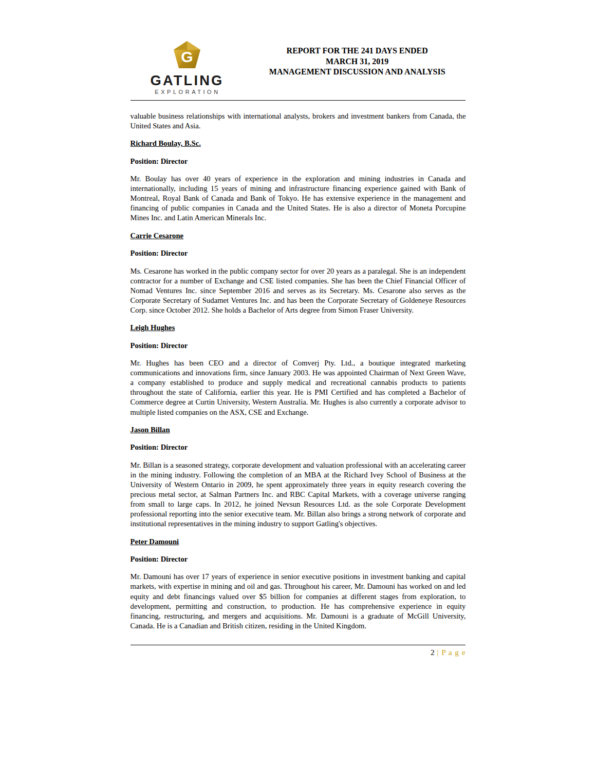G
GATLING
EXPLORATION
REPORT FOR THE 241 DAYS ENDED
MARCH 31, 2019
MANAGEMENT DISCUSSION AND ANALYSIS
valuable business relationships with international analysts, brokers and investment bankers from Canada, the United States and Asia.
Richard Boulay, B.Sc.
Position: Director
Mr. Boulay has over 40 years of experience in the exploration and mining industries in Canada and internationally, including 15 years of mining and infrastructure financing experience gained with Bank of Montreal, Royal Bank of Canada and Bank of Tokyo. He has extensive experience in the management and financing of public companies in Canada and the United States. He is also a director of Moneta Porcupine Mines Inc. and Latin American Minerals Inc.
Carrie Cesarone
Position: Director
Ms. Cesarone has worked in the public company sector for over 20 years as a paralegal. She is an independent contractor for a number of Exchange and CSE listed companies. She has been the Chief Financial Officer of Nomad Ventures Inc. since September 2016 and serves as its Secretary. Ms. Cesarone also serves as the Corporate Secretary of Sudamet Ventures Inc. and has been the Corporate Secretary of Goldeneye Resources Corp. since October 2012. She holds a Bachelor of Arts degree from Simon Fraser University.
Leigh Hughes
Position: Director
Mr. Hughes has been CEO and a director of Comverj Pty. Ltd., a boutique integrated marketing communications and innovations firm, since January 2003. He was appointed Chairman of Next Green Wave, a company established to produce and supply medical and recreational cannabis products to patients throughout the state of California, earlier this year. He is PMI Certified and has completed a Bachelor of Commerce degree at Curtin University, Western Australia. Mr. Hughes is also currently a corporate advisor to multiple listed companies on the ASX, CSE and Exchange.
Jason Billan
Position: Director
Mr. Billan is a seasoned strategy, corporate development and valuation professional with an accelerating career in the mining industry. Following the completion of an MBA at the Richard Ivey School of Business at the University of Western Ontario in 2009, he spent approximately three years in equity research covering the precious metal sector, at Salman Partners Inc. and RBC Capital Markets, with a coverage universe ranging from small to large caps. In 2012, he joined Nevsun Resources Ltd. as the sole Corporate Development professional reporting into the senior executive team. Mr. Billan also brings a strong network of corporate and institutional representatives in the mining industry to support Gatling's objectives.
Peter Damouni
Position: Director
Mr. Damouni has over 17 years of experience in senior executive positions in investment banking and capital markets, with expertise in mining and oil and gas. Throughout his career, Mr. Damouni has worked on and led equity and debt financings valued over $5 billion for companies at different stages from exploration, to development, permitting and construction, to production. He has comprehensive experience in equity financing, restructuring, and mergers and acquisitions. Mr. Damouni is a graduate of McGill University, Canada. He is a Canadian and British citizen, residing in the United Kingdom.
2 | P a g e